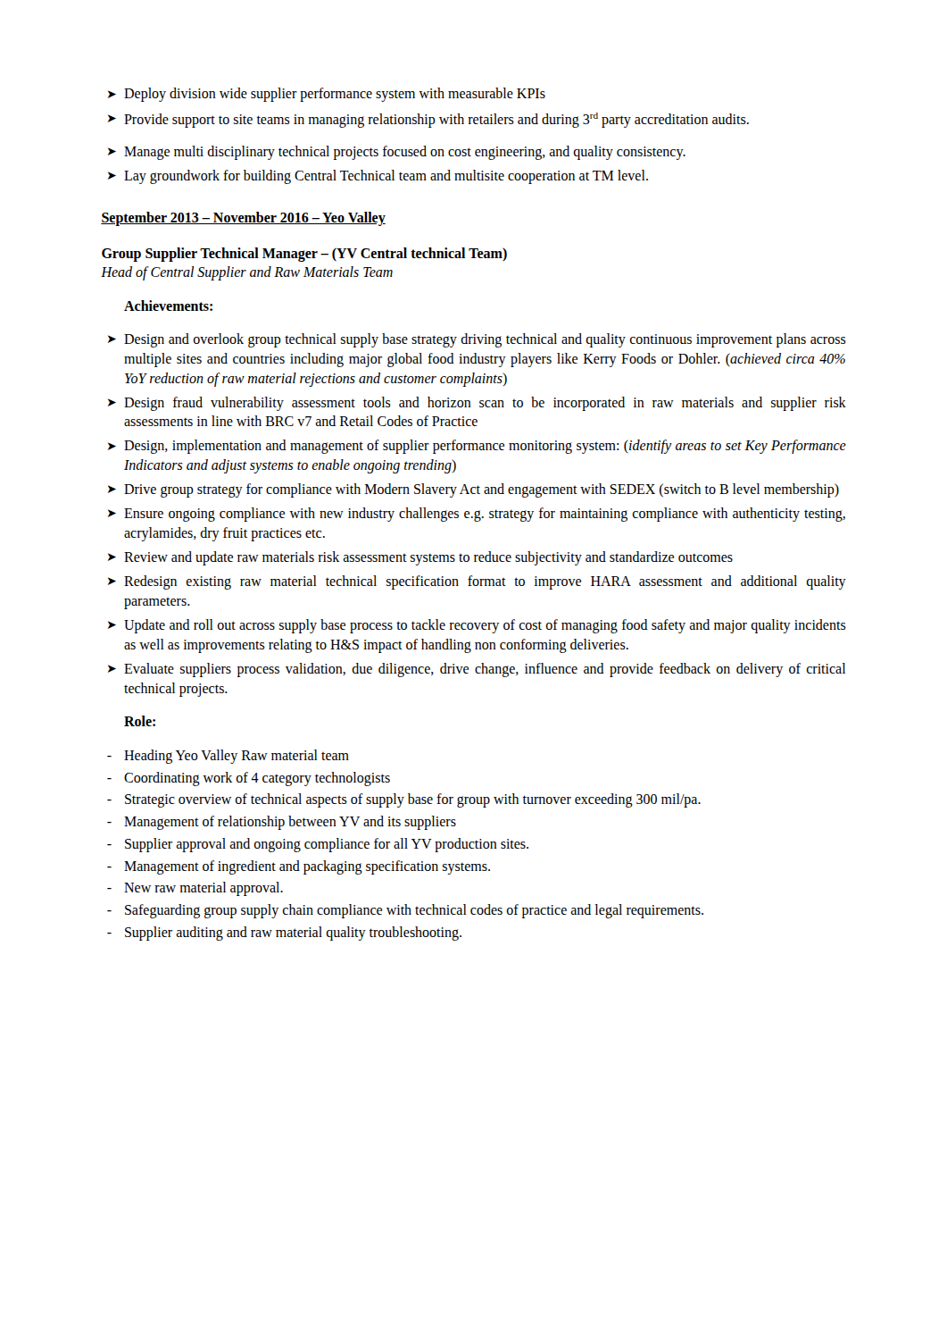Deploy division wide supplier performance system with measurable KPIs
Provide support to site teams in managing relationship with retailers and during 3rd party accreditation audits.
Manage multi disciplinary technical projects focused on cost engineering, and quality consistency.
Lay groundwork for building Central Technical team and multisite cooperation at TM level.
September 2013 – November 2016 – Yeo Valley
Group Supplier Technical Manager – (YV Central technical Team)
Head of Central Supplier and Raw Materials Team
Achievements:
Design and overlook group technical supply base strategy driving technical and quality continuous improvement plans across multiple sites and countries including major global food industry players like Kerry Foods or Dohler. (achieved circa 40% YoY reduction of raw material rejections and customer complaints)
Design fraud vulnerability assessment tools and horizon scan to be incorporated in raw materials and supplier risk assessments in line with BRC v7 and Retail Codes of Practice
Design, implementation and management of supplier performance monitoring system: (identify areas to set Key Performance Indicators and adjust systems to enable ongoing trending)
Drive group strategy for compliance with Modern Slavery Act and engagement with SEDEX (switch to B level membership)
Ensure ongoing compliance with new industry challenges e.g. strategy for maintaining compliance with authenticity testing, acrylamides, dry fruit practices etc.
Review and update raw materials risk assessment systems to reduce subjectivity and standardize outcomes
Redesign existing raw material technical specification format to improve HARA assessment and additional quality parameters.
Update and roll out across supply base process to tackle recovery of cost of managing food safety and major quality incidents as well as improvements relating to H&S impact of handling non conforming deliveries.
Evaluate suppliers process validation, due diligence, drive change, influence and provide feedback on delivery of critical technical projects.
Role:
Heading Yeo Valley Raw material team
Coordinating work of 4 category technologists
Strategic overview of technical aspects of supply base for group with turnover exceeding 300 mil/pa.
Management of relationship between YV and its suppliers
Supplier approval and ongoing compliance for all YV production sites.
Management of ingredient and packaging specification systems.
New raw material approval.
Safeguarding group supply chain compliance with technical codes of practice and legal requirements.
Supplier auditing and raw material quality troubleshooting.